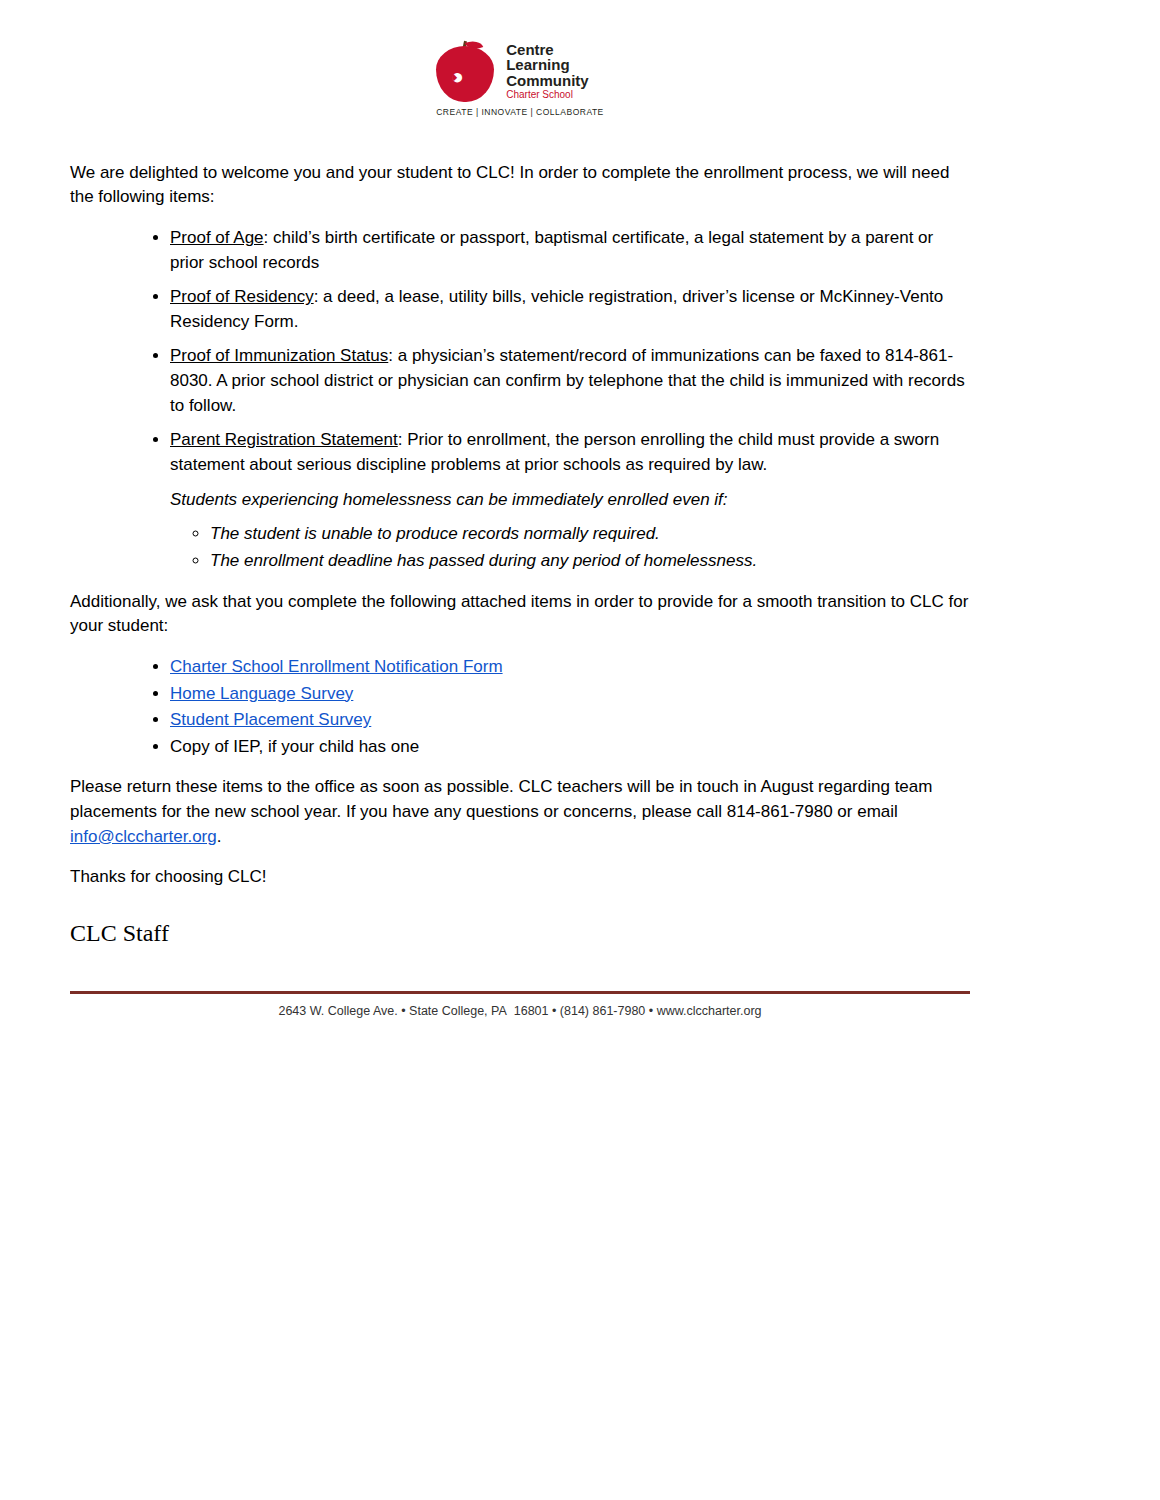◕
Centre Learning Community Charter School
CREATE | INNOVATE | COLLABORATE
We are delighted to welcome you and your student to CLC! In order to complete the enrollment process, we will need the following items:
Proof of Age: child’s birth certificate or passport, baptismal certificate, a legal statement by a parent or prior school records
Proof of Residency: a deed, a lease, utility bills, vehicle registration, driver’s license or McKinney-Vento Residency Form.
Proof of Immunization Status: a physician’s statement/record of immunizations can be faxed to 814-861-8030. A prior school district or physician can confirm by telephone that the child is immunized with records to follow.
Parent Registration Statement: Prior to enrollment, the person enrolling the child must provide a sworn statement about serious discipline problems at prior schools as required by law.
Students experiencing homelessness can be immediately enrolled even if:
The student is unable to produce records normally required.
The enrollment deadline has passed during any period of homelessness.
Additionally, we ask that you complete the following attached items in order to provide for a smooth transition to CLC for your student:
Charter School Enrollment Notification Form
Home Language Survey
Student Placement Survey
Copy of IEP, if your child has one
Please return these items to the office as soon as possible. CLC teachers will be in touch in August regarding team placements for the new school year. If you have any questions or concerns, please call 814-861-7980 or email info@clccharter.org.
Thanks for choosing CLC!
CLC Staff
2643 W. College Ave. • State College, PA 16801 • (814) 861-7980 • www.clccharter.org